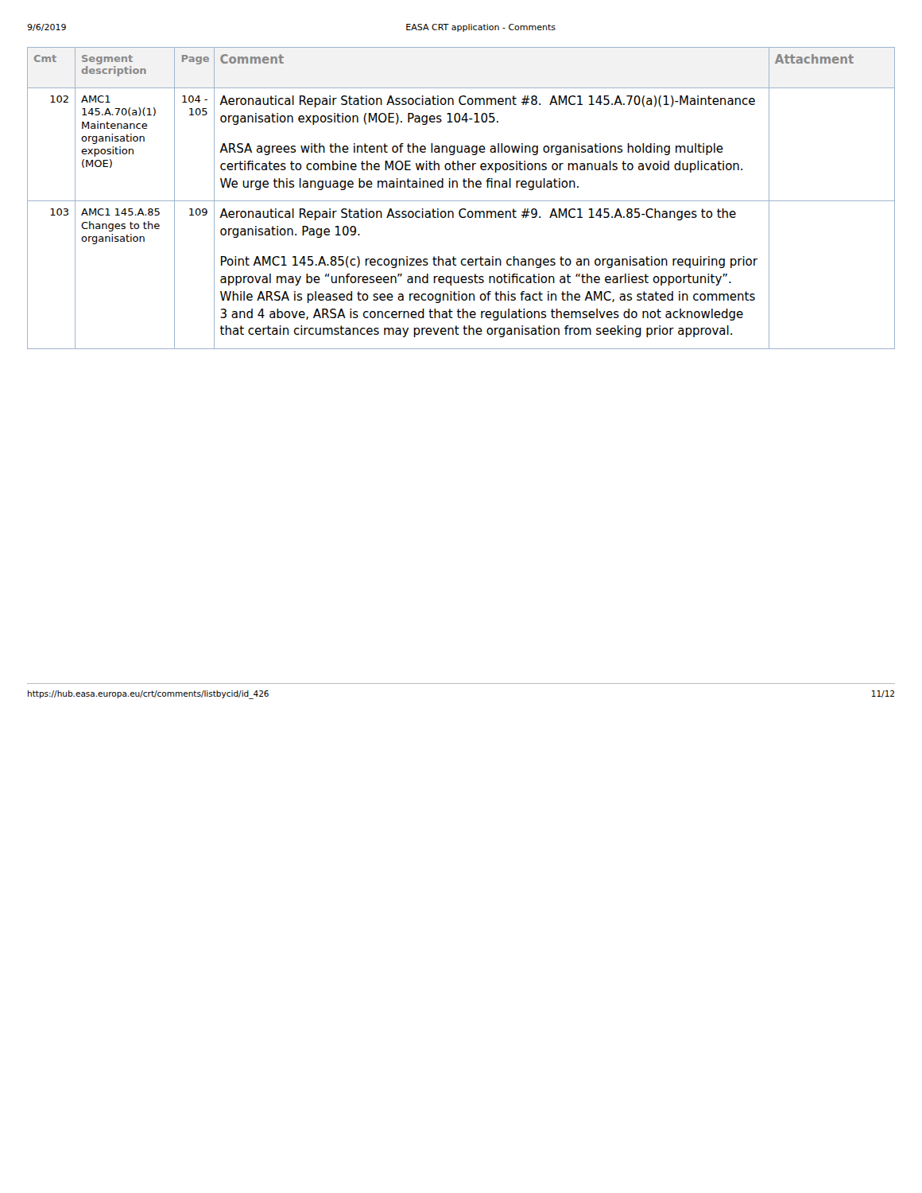9/6/2019
EASA CRT application - Comments
| Cmt | Segment description | Page | Comment | Attachment |
| --- | --- | --- | --- | --- |
| 102 | AMC1 145.A.70(a)(1) Maintenance organisation exposition (MOE) | 104 - 105 | Aeronautical Repair Station Association Comment #8. AMC1 145.A.70(a)(1)-Maintenance organisation exposition (MOE). Pages 104-105. ARSA agrees with the intent of the language allowing organisations holding multiple certificates to combine the MOE with other expositions or manuals to avoid duplication. We urge this language be maintained in the final regulation. | |
| 103 | AMC1 145.A.85 Changes to the organisation | 109 | Aeronautical Repair Station Association Comment #9. AMC1 145.A.85-Changes to the organisation. Page 109. Point AMC1 145.A.85(c) recognizes that certain changes to an organisation requiring prior approval may be “unforeseen” and requests notification at “the earliest opportunity”. While ARSA is pleased to see a recognition of this fact in the AMC, as stated in comments 3 and 4 above, ARSA is concerned that the regulations themselves do not acknowledge that certain circumstances may prevent the organisation from seeking prior approval. | |
https://hub.easa.europa.eu/crt/comments/listbycid/id_426
11/12